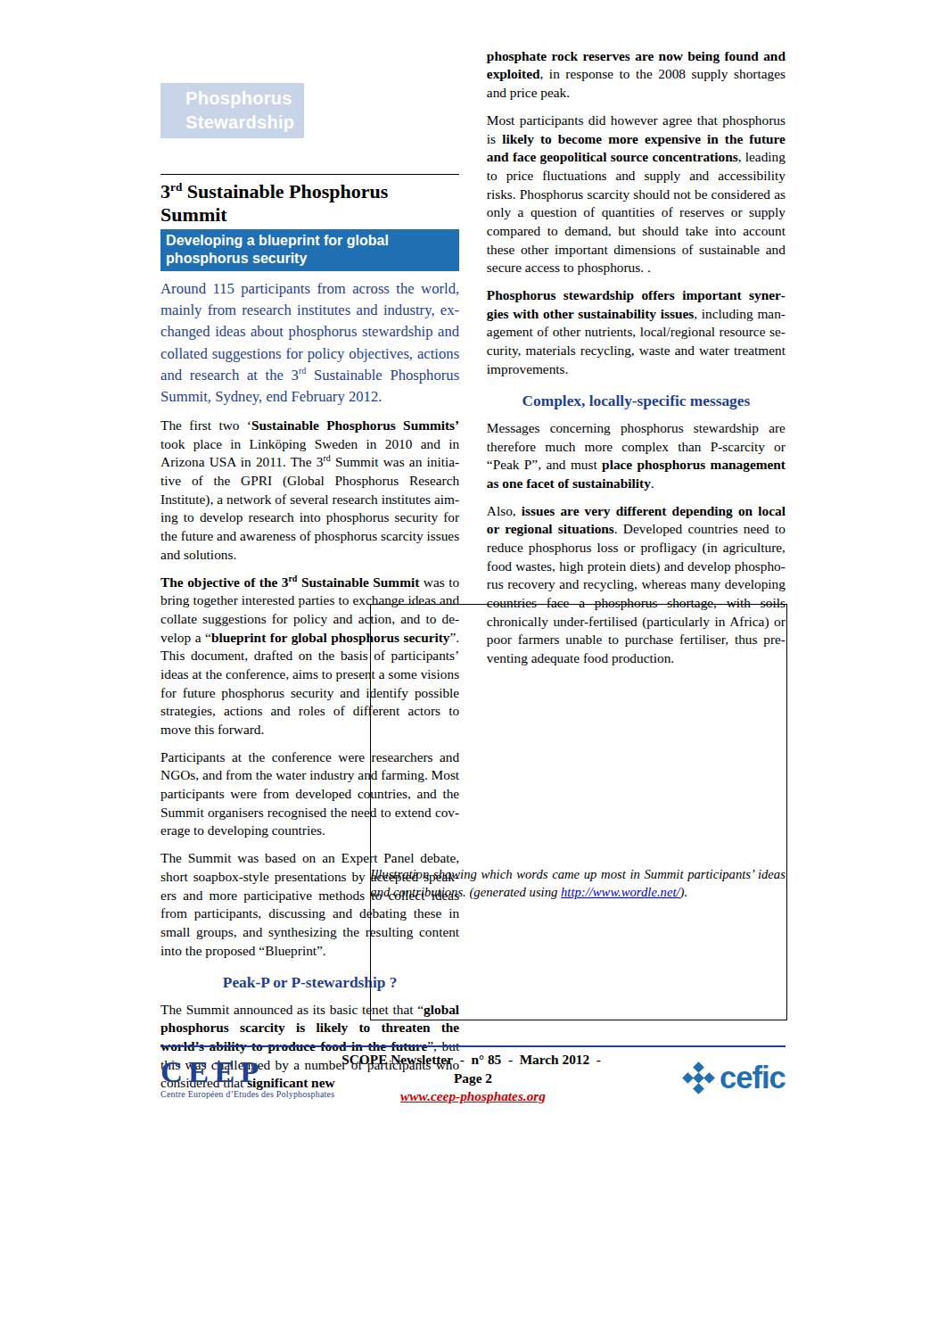Phosphorus Stewardship
3rd Sustainable Phosphorus Summit
Developing a blueprint for global phosphorus security
Around 115 participants from across the world, mainly from research institutes and industry, exchanged ideas about phosphorus stewardship and collated suggestions for policy objectives, actions and research at the 3rd Sustainable Phosphorus Summit, Sydney, end February 2012.
The first two ‘Sustainable Phosphorus Summits’ took place in Linköping Sweden in 2010 and in Arizona USA in 2011. The 3rd Summit was an initiative of the GPRI (Global Phosphorus Research Institute), a network of several research institutes aiming to develop research into phosphorus security for the future and awareness of phosphorus scarcity issues and solutions.
The objective of the 3rd Sustainable Summit was to bring together interested parties to exchange ideas and collate suggestions for policy and action, and to develop a “blueprint for global phosphorus security”. This document, drafted on the basis of participants’ ideas at the conference, aims to present a some visions for future phosphorus security and identify possible strategies, actions and roles of different actors to move this forward.
Participants at the conference were researchers and NGOs, and from the water industry and farming. Most participants were from developed countries, and the Summit organisers recognised the need to extend coverage to developing countries.
The Summit was based on an Expert Panel debate, short soapbox-style presentations by accepted speakers and more participative methods to collect ideas from participants, discussing and debating these in small groups, and synthesizing the resulting content into the proposed “Blueprint”.
Peak-P or P-stewardship ?
The Summit announced as its basic tenet that “global phosphorus scarcity is likely to threaten the world’s ability to produce food in the future”, but this was challenged by a number of participants who considered that significant new
phosphate rock reserves are now being found and exploited, in response to the 2008 supply shortages and price peak.
Most participants did however agree that phosphorus is likely to become more expensive in the future and face geopolitical source concentrations, leading to price fluctuations and supply and accessibility risks. Phosphorus scarcity should not be considered as only a question of quantities of reserves or supply compared to demand, but should take into account these other important dimensions of sustainable and secure access to phosphorus. .
Phosphorus stewardship offers important synergies with other sustainability issues, including management of other nutrients, local/regional resource security, materials recycling, waste and water treatment improvements.
Complex, locally-specific messages
Messages concerning phosphorus stewardship are therefore much more complex than P-scarcity or “Peak P”, and must place phosphorus management as one facet of sustainability.
Also, issues are very different depending on local or regional situations. Developed countries need to reduce phosphorus loss or profligacy (in agriculture, food wastes, high protein diets) and develop phosphorus recovery and recycling, whereas many developing countries face a phosphorus shortage, with soils chronically under-fertilised (particularly in Africa) or poor farmers unable to purchase fertiliser, thus preventing adequate food production.
Illustration showing which words came up most in Summit participants’ ideas and contributions. (generated using http://www.wordle.net/).
CEEP
Centre Européen d’Etudes des Polyphosphates
SCOPE Newsletter - n° 85 - March 2012 - Page 2
www.ceep-phosphates.org
cefic